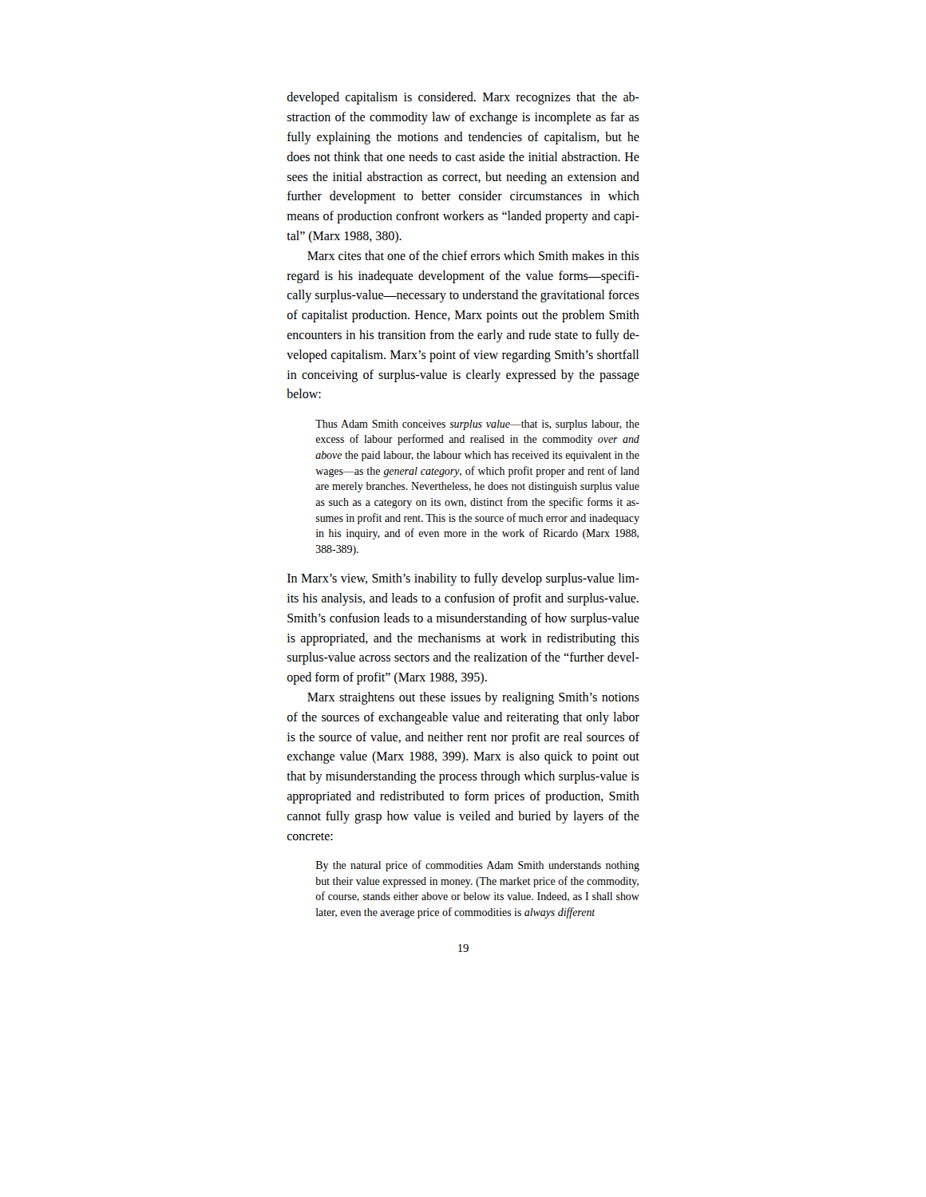developed capitalism is considered. Marx recognizes that the abstraction of the commodity law of exchange is incomplete as far as fully explaining the motions and tendencies of capitalism, but he does not think that one needs to cast aside the initial abstraction. He sees the initial abstraction as correct, but needing an extension and further development to better consider circumstances in which means of production confront workers as “landed property and capital” (Marx 1988, 380).
Marx cites that one of the chief errors which Smith makes in this regard is his inadequate development of the value forms—specifically surplus-value—necessary to understand the gravitational forces of capitalist production. Hence, Marx points out the problem Smith encounters in his transition from the early and rude state to fully developed capitalism. Marx’s point of view regarding Smith’s shortfall in conceiving of surplus-value is clearly expressed by the passage below:
Thus Adam Smith conceives surplus value—that is, surplus labour, the excess of labour performed and realised in the commodity over and above the paid labour, the labour which has received its equivalent in the wages—as the general category, of which profit proper and rent of land are merely branches. Nevertheless, he does not distinguish surplus value as such as a category on its own, distinct from the specific forms it assumes in profit and rent. This is the source of much error and inadequacy in his inquiry, and of even more in the work of Ricardo (Marx 1988, 388-389).
In Marx’s view, Smith’s inability to fully develop surplus-value limits his analysis, and leads to a confusion of profit and surplus-value. Smith’s confusion leads to a misunderstanding of how surplus-value is appropriated, and the mechanisms at work in redistributing this surplus-value across sectors and the realization of the “further developed form of profit” (Marx 1988, 395).
Marx straightens out these issues by realigning Smith’s notions of the sources of exchangeable value and reiterating that only labor is the source of value, and neither rent nor profit are real sources of exchange value (Marx 1988, 399). Marx is also quick to point out that by misunderstanding the process through which surplus-value is appropriated and redistributed to form prices of production, Smith cannot fully grasp how value is veiled and buried by layers of the concrete:
By the natural price of commodities Adam Smith understands nothing but their value expressed in money. (The market price of the commodity, of course, stands either above or below its value. Indeed, as I shall show later, even the average price of commodities is always different
19